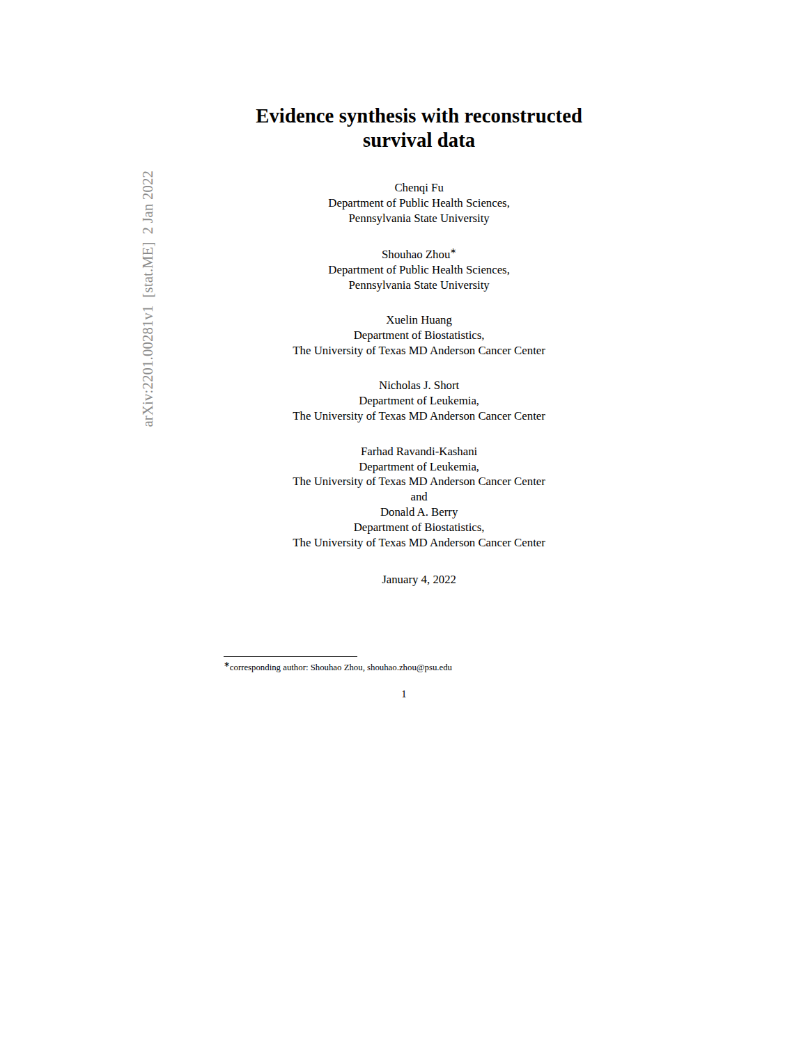arXiv:2201.00281v1 [stat.ME] 2 Jan 2022
Evidence synthesis with reconstructed
survival data
Chenqi Fu Department of Public Health Sciences, Pennsylvania State University
Shouhao Zhou∗ Department of Public Health Sciences, Pennsylvania State University
Xuelin Huang Department of Biostatistics, The University of Texas MD Anderson Cancer Center
Nicholas J. Short Department of Leukemia, The University of Texas MD Anderson Cancer Center
Farhad Ravandi-Kashani Department of Leukemia, The University of Texas MD Anderson Cancer Center and Donald A. Berry Department of Biostatistics, The University of Texas MD Anderson Cancer Center
January 4, 2022
∗corresponding author: Shouhao Zhou, shouhao.zhou@psu.edu
1